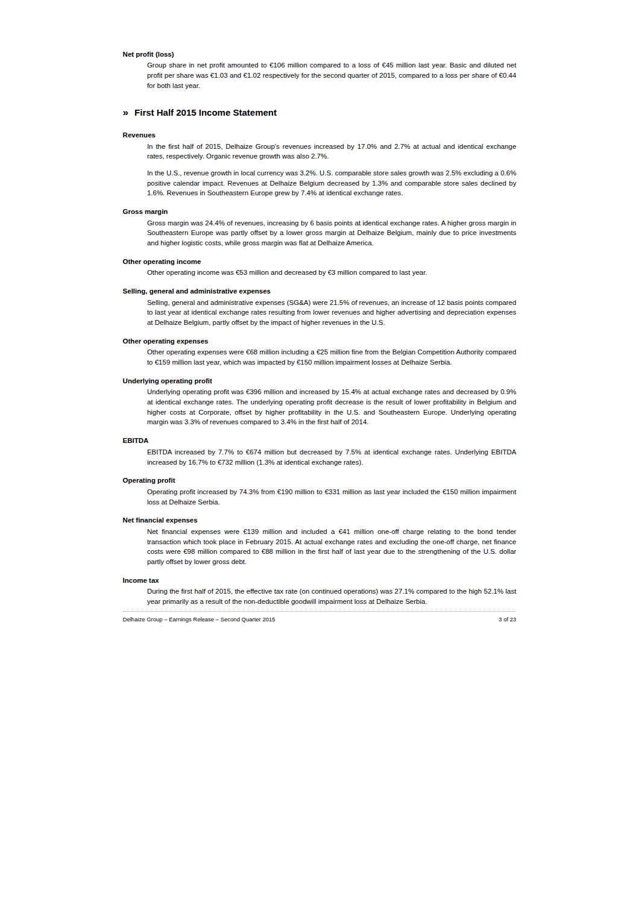Net profit (loss)
Group share in net profit amounted to €106 million compared to a loss of €45 million last year. Basic and diluted net profit per share was €1.03 and €1.02 respectively for the second quarter of 2015, compared to a loss per share of €0.44 for both last year.
»First Half 2015 Income Statement
Revenues
In the first half of 2015, Delhaize Group's revenues increased by 17.0% and 2.7% at actual and identical exchange rates, respectively. Organic revenue growth was also 2.7%.
In the U.S., revenue growth in local currency was 3.2%. U.S. comparable store sales growth was 2.5% excluding a 0.6% positive calendar impact. Revenues at Delhaize Belgium decreased by 1.3% and comparable store sales declined by 1.6%. Revenues in Southeastern Europe grew by 7.4% at identical exchange rates.
Gross margin
Gross margin was 24.4% of revenues, increasing by 6 basis points at identical exchange rates. A higher gross margin in Southeastern Europe was partly offset by a lower gross margin at Delhaize Belgium, mainly due to price investments and higher logistic costs, while gross margin was flat at Delhaize America.
Other operating income
Other operating income was €53 million and decreased by €3 million compared to last year.
Selling, general and administrative expenses
Selling, general and administrative expenses (SG&A) were 21.5% of revenues, an increase of 12 basis points compared to last year at identical exchange rates resulting from lower revenues and higher advertising and depreciation expenses at Delhaize Belgium, partly offset by the impact of higher revenues in the U.S.
Other operating expenses
Other operating expenses were €68 million including a €25 million fine from the Belgian Competition Authority compared to €159 million last year, which was impacted by €150 million impairment losses at Delhaize Serbia.
Underlying operating profit
Underlying operating profit was €396 million and increased by 15.4% at actual exchange rates and decreased by 0.9% at identical exchange rates. The underlying operating profit decrease is the result of lower profitability in Belgium and higher costs at Corporate, offset by higher profitability in the U.S. and Southeastern Europe. Underlying operating margin was 3.3% of revenues compared to 3.4% in the first half of 2014.
EBITDA
EBITDA increased by 7.7% to €674 million but decreased by 7.5% at identical exchange rates. Underlying EBITDA increased by 16.7% to €732 million (1.3% at identical exchange rates).
Operating profit
Operating profit increased by 74.3% from €190 million to €331 million as last year included the €150 million impairment loss at Delhaize Serbia.
Net financial expenses
Net financial expenses were €139 million and included a €41 million one-off charge relating to the bond tender transaction which took place in February 2015. At actual exchange rates and excluding the one-off charge, net finance costs were €98 million compared to €88 million in the first half of last year due to the strengthening of the U.S. dollar partly offset by lower gross debt.
Income tax
During the first half of 2015, the effective tax rate (on continued operations) was 27.1% compared to the high 52.1% last year primarily as a result of the non-deductible goodwill impairment loss at Delhaize Serbia.
Delhaize Group – Earnings Release – Second Quarter 2015
3 of 23